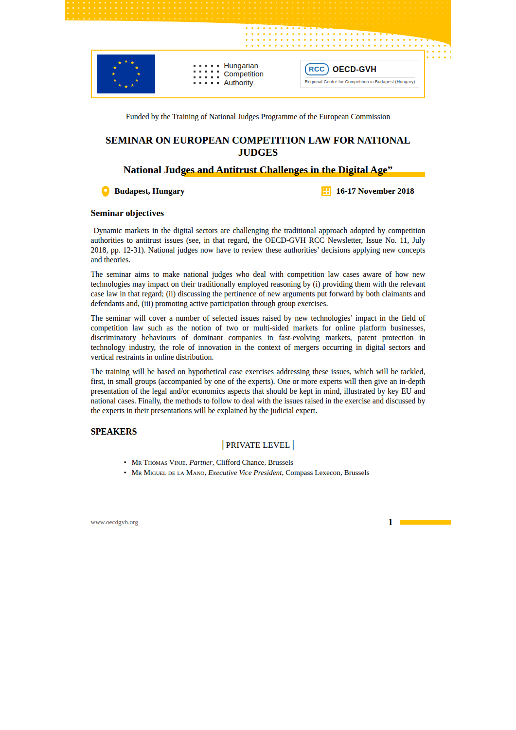★ ★ ★ ★ ★ ★ ★ ★ ★ ★ ★ ★
Hungarian
Competition
Authority
RCC OECD-GVH
Regional Centre for Competition in Budapest (Hungary)
Funded by the Training of National Judges Programme of the European Commission
SEMINAR ON EUROPEAN COMPETITION LAW FOR NATIONAL JUDGES
National Judges and Antitrust Challenges in the Digital Age”
Budapest, Hungary
16-17 November 2018
Seminar objectives
Dynamic markets in the digital sectors are challenging the traditional approach adopted by competition authorities to antitrust issues (see, in that regard, the OECD-GVH RCC Newsletter, Issue No. 11, July 2018, pp. 12-31). National judges now have to review these authorities’ decisions applying new concepts and theories.
The seminar aims to make national judges who deal with competition law cases aware of how new technologies may impact on their traditionally employed reasoning by (i) providing them with the relevant case law in that regard; (ii) discussing the pertinence of new arguments put forward by both claimants and defendants and, (iii) promoting active participation through group exercises.
The seminar will cover a number of selected issues raised by new technologies’ impact in the field of competition law such as the notion of two or multi-sided markets for online platform businesses, discriminatory behaviours of dominant companies in fast-evolving markets, patent protection in technology industry, the role of innovation in the context of mergers occurring in digital sectors and vertical restraints in online distribution.
The training will be based on hypothetical case exercises addressing these issues, which will be tackled, first, in small groups (accompanied by one of the experts). One or more experts will then give an in-depth presentation of the legal and/or economics aspects that should be kept in mind, illustrated by key EU and national cases. Finally, the methods to follow to deal with the issues raised in the exercise and discussed by the experts in their presentations will be explained by the judicial expert.
SPEAKERS
│PRIVATE LEVEL│
Mr Thomas Vinje, Partner, Clifford Chance, Brussels
Mr Miguel de la Mano, Executive Vice President, Compass Lexecon, Brussels
www.oecdgvh.org
1